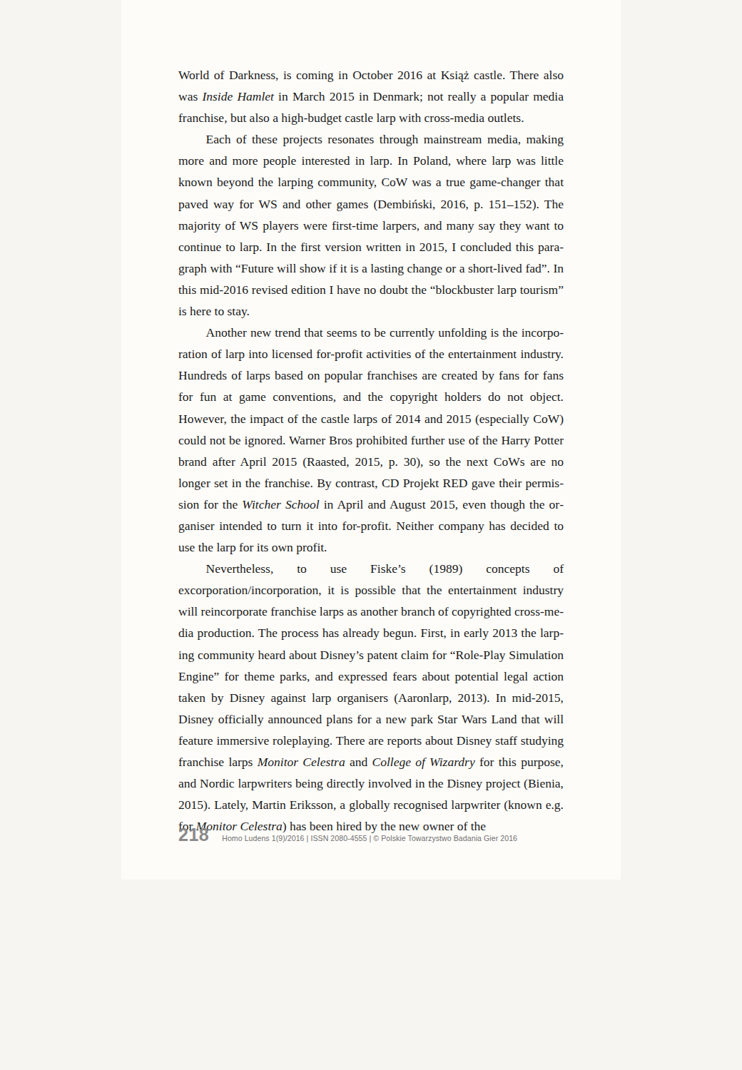World of Darkness, is coming in October 2016 at Książ castle. There also was Inside Hamlet in March 2015 in Denmark; not really a popular media franchise, but also a high-budget castle larp with cross-media outlets.
Each of these projects resonates through mainstream media, making more and more people interested in larp. In Poland, where larp was little known beyond the larping community, CoW was a true game-changer that paved way for WS and other games (Dembiński, 2016, p. 151–152). The majority of WS players were first-time larpers, and many say they want to continue to larp. In the first version written in 2015, I concluded this paragraph with “Future will show if it is a lasting change or a short-lived fad”. In this mid-2016 revised edition I have no doubt the “blockbuster larp tourism” is here to stay.
Another new trend that seems to be currently unfolding is the incorporation of larp into licensed for-profit activities of the entertainment industry. Hundreds of larps based on popular franchises are created by fans for fans for fun at game conventions, and the copyright holders do not object. However, the impact of the castle larps of 2014 and 2015 (especially CoW) could not be ignored. Warner Bros prohibited further use of the Harry Potter brand after April 2015 (Raasted, 2015, p. 30), so the next CoWs are no longer set in the franchise. By contrast, CD Projekt RED gave their permission for the Witcher School in April and August 2015, even though the organiser intended to turn it into for-profit. Neither company has decided to use the larp for its own profit.
Nevertheless, to use Fiske’s (1989) concepts of excorporation/incorporation, it is possible that the entertainment industry will reincorporate franchise larps as another branch of copyrighted cross-media production. The process has already begun. First, in early 2013 the larping community heard about Disney’s patent claim for “Role-Play Simulation Engine” for theme parks, and expressed fears about potential legal action taken by Disney against larp organisers (Aaronlarp, 2013). In mid-2015, Disney officially announced plans for a new park Star Wars Land that will feature immersive roleplaying. There are reports about Disney staff studying franchise larps Monitor Celestra and College of Wizardry for this purpose, and Nordic larpwriters being directly involved in the Disney project (Bienia, 2015). Lately, Martin Eriksson, a globally recognised larpwriter (known e.g. for Monitor Celestra) has been hired by the new owner of the
218 Homo Ludens 1(9)/2016 | ISSN 2080-4555 | © Polskie Towarzystwo Badania Gier 2016